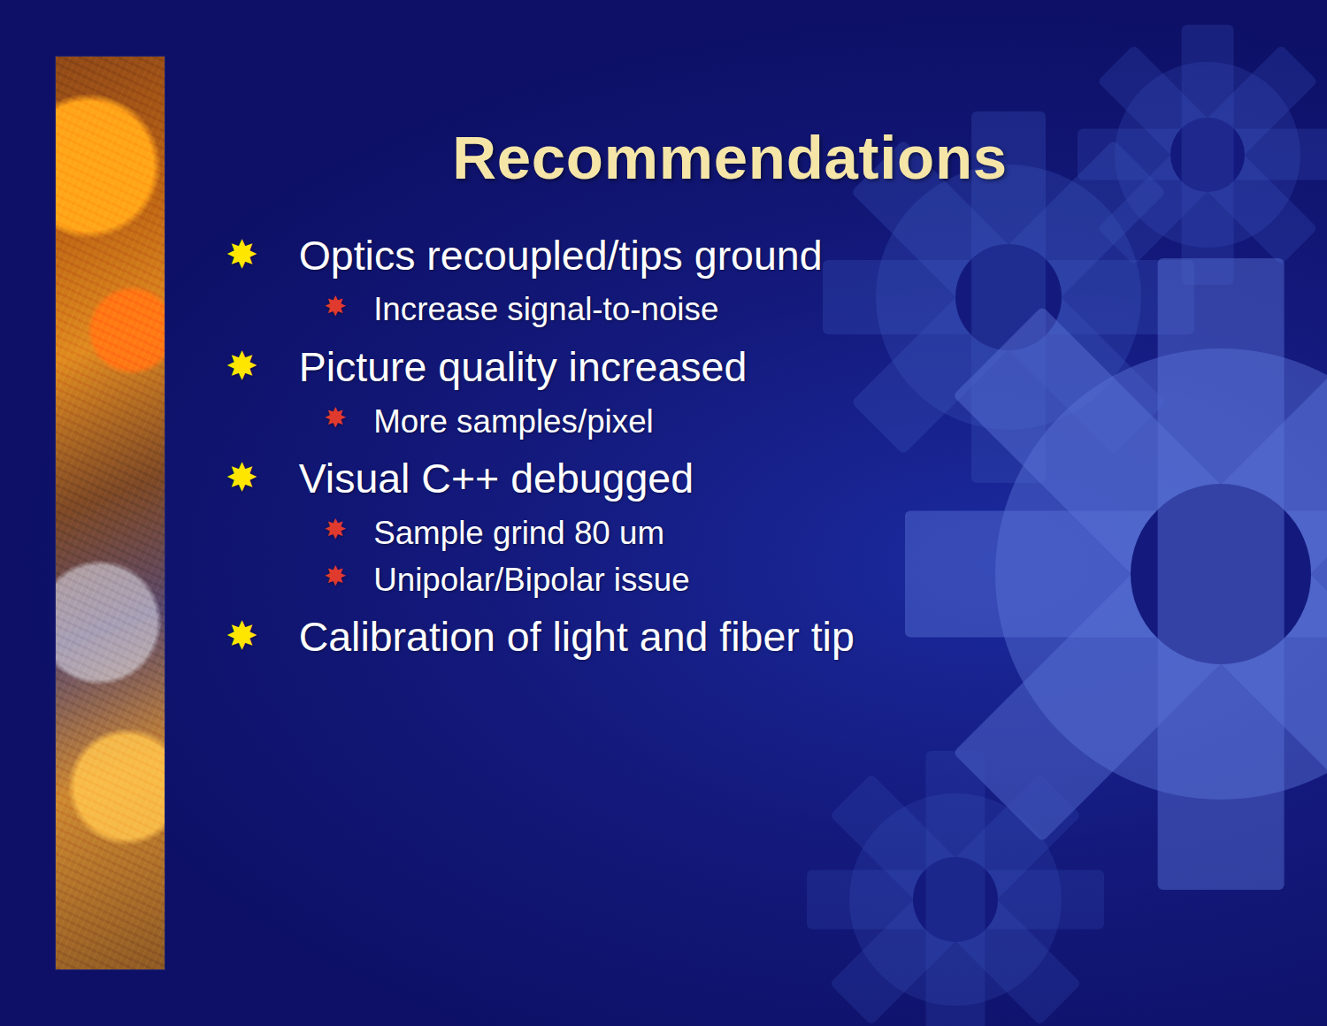Recommendations
Optics recoupled/tips ground
Increase signal-to-noise
Picture quality increased
More samples/pixel
Visual C++ debugged
Sample grind 80 um
Unipolar/Bipolar issue
Calibration of light and fiber tip